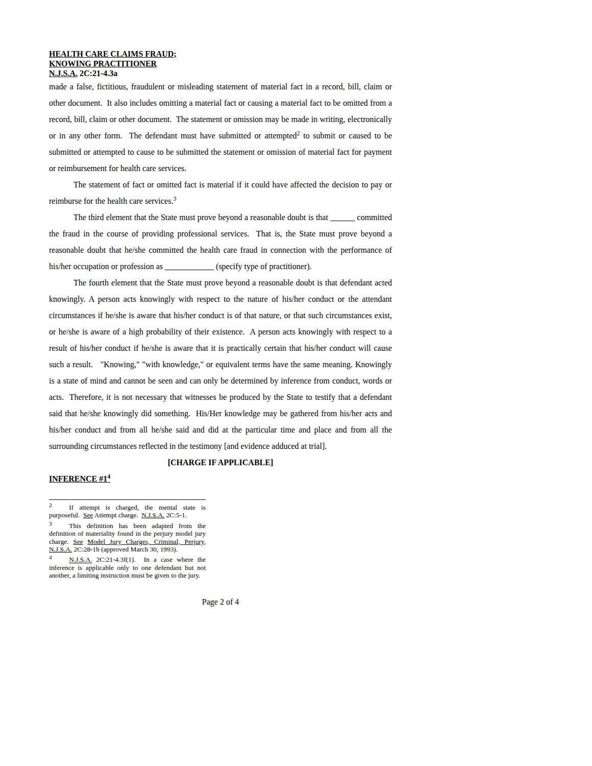HEALTH CARE CLAIMS FRAUD;
KNOWING PRACTITIONER
N.J.S.A. 2C:21-4.3a
made a false, fictitious, fraudulent or misleading statement of material fact in a record, bill, claim or other document. It also includes omitting a material fact or causing a material fact to be omitted from a record, bill, claim or other document. The statement or omission may be made in writing, electronically or in any other form. The defendant must have submitted or attempted2 to submit or caused to be submitted or attempted to cause to be submitted the statement or omission of material fact for payment or reimbursement for health care services.
The statement of fact or omitted fact is material if it could have affected the decision to pay or reimburse for the health care services.3
The third element that the State must prove beyond a reasonable doubt is that ______ committed the fraud in the course of providing professional services. That is, the State must prove beyond a reasonable doubt that he/she committed the health care fraud in connection with the performance of his/her occupation or profession as ____________ (specify type of practitioner).
The fourth element that the State must prove beyond a reasonable doubt is that defendant acted knowingly. A person acts knowingly with respect to the nature of his/her conduct or the attendant circumstances if he/she is aware that his/her conduct is of that nature, or that such circumstances exist, or he/she is aware of a high probability of their existence. A person acts knowingly with respect to a result of his/her conduct if he/she is aware that it is practically certain that his/her conduct will cause such a result. "Knowing," "with knowledge," or equivalent terms have the same meaning. Knowingly is a state of mind and cannot be seen and can only be determined by inference from conduct, words or acts. Therefore, it is not necessary that witnesses be produced by the State to testify that a defendant said that he/she knowingly did something. His/Her knowledge may be gathered from his/her acts and his/her conduct and from all he/she said and did at the particular time and place and from all the surrounding circumstances reflected in the testimony [and evidence adduced at trial].
[CHARGE IF APPLICABLE]
INFERENCE #14
2 If attempt is charged, the mental state is purposeful. See Attempt charge. N.J.S.A. 2C:5-1.
3 This definition has been adapted from the definition of materiality found in the perjury model jury charge. See Model Jury Charges, Criminal, Perjury, N.J.S.A. 2C:28-1b (approved March 30, 1993).
4 N.J.S.A. 2C:21-4.3f(1). In a case where the inference is applicable only to one defendant but not another, a limiting instruction must be given to the jury.
Page 2 of 4